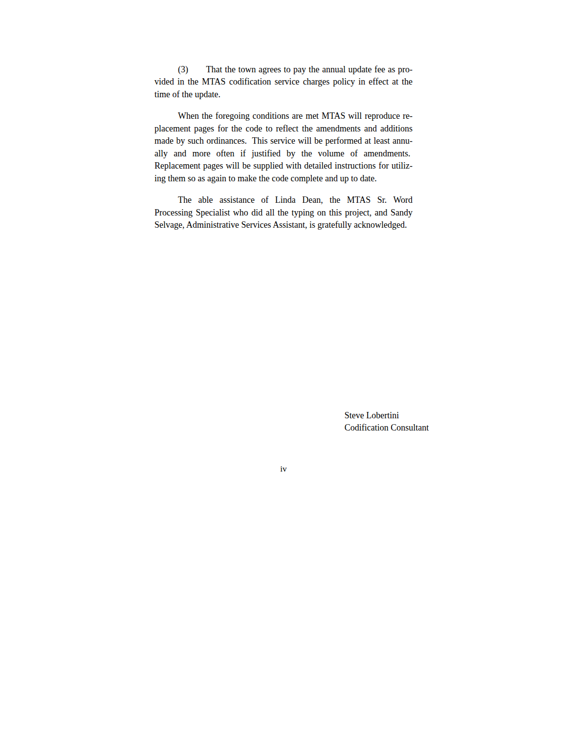(3) That the town agrees to pay the annual update fee as provided in the MTAS codification service charges policy in effect at the time of the update.
When the foregoing conditions are met MTAS will reproduce replacement pages for the code to reflect the amendments and additions made by such ordinances. This service will be performed at least annually and more often if justified by the volume of amendments. Replacement pages will be supplied with detailed instructions for utilizing them so as again to make the code complete and up to date.
The able assistance of Linda Dean, the MTAS Sr. Word Processing Specialist who did all the typing on this project, and Sandy Selvage, Administrative Services Assistant, is gratefully acknowledged.
Steve Lobertini
Codification Consultant
iv